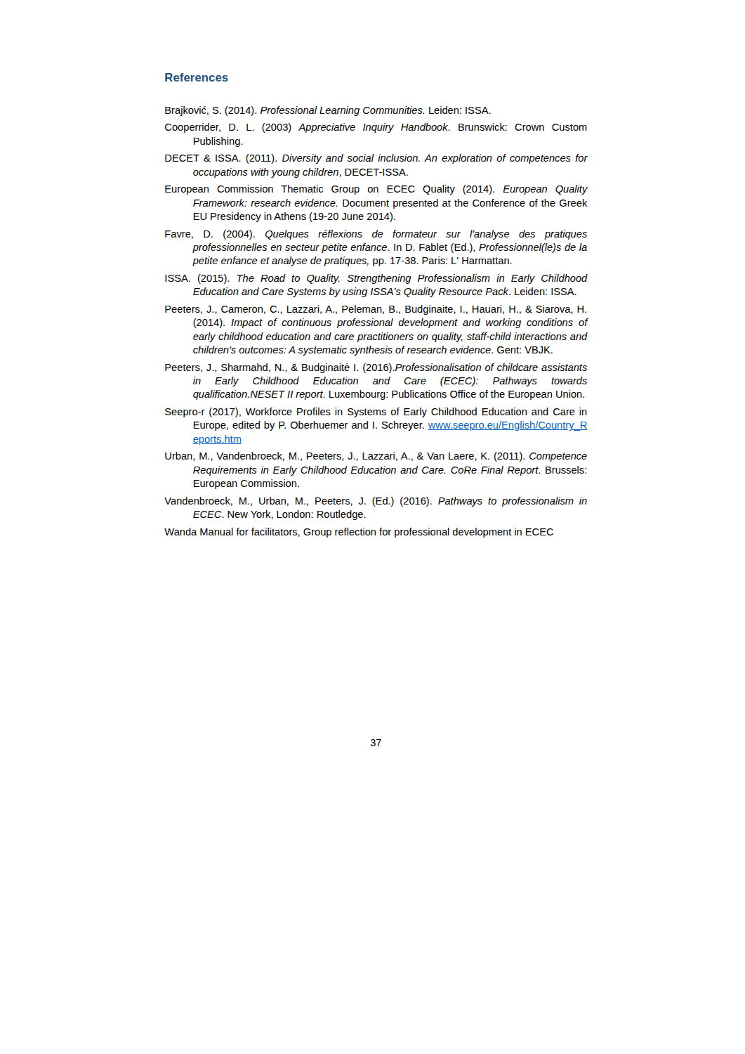References
Brajković, S. (2014). Professional Learning Communities. Leiden: ISSA.
Cooperrider, D. L. (2003) Appreciative Inquiry Handbook. Brunswick: Crown Custom Publishing.
DECET & ISSA. (2011). Diversity and social inclusion. An exploration of competences for occupations with young children, DECET-ISSA.
European Commission Thematic Group on ECEC Quality (2014). European Quality Framework: research evidence. Document presented at the Conference of the Greek EU Presidency in Athens (19-20 June 2014).
Favre, D. (2004). Quelques réflexions de formateur sur l'analyse des pratiques professionnelles en secteur petite enfance. In D. Fablet (Ed.), Professionnel(le)s de la petite enfance et analyse de pratiques, pp. 17-38. Paris: L' Harmattan.
ISSA. (2015). The Road to Quality. Strengthening Professionalism in Early Childhood Education and Care Systems by using ISSA's Quality Resource Pack. Leiden: ISSA.
Peeters, J., Cameron, C., Lazzari, A., Peleman, B., Budginaite, I., Hauari, H., & Siarova, H. (2014). Impact of continuous professional development and working conditions of early childhood education and care practitioners on quality, staff-child interactions and children's outcomes: A systematic synthesis of research evidence. Gent: VBJK.
Peeters, J., Sharmahd, N., & Budginaitė I. (2016).Professionalisation of childcare assistants in Early Childhood Education and Care (ECEC): Pathways towards qualification.NESET II report. Luxembourg: Publications Office of the European Union.
Seepro-r (2017), Workforce Profiles in Systems of Early Childhood Education and Care in Europe, edited by P. Oberhuemer and I. Schreyer. www.seepro.eu/English/Country_Reports.htm
Urban, M., Vandenbroeck, M., Peeters, J., Lazzari, A., & Van Laere, K. (2011). Competence Requirements in Early Childhood Education and Care. CoRe Final Report. Brussels: European Commission.
Vandenbroeck, M., Urban, M., Peeters, J. (Ed.) (2016). Pathways to professionalism in ECEC. New York, London: Routledge.
Wanda Manual for facilitators, Group reflection for professional development in ECEC
37